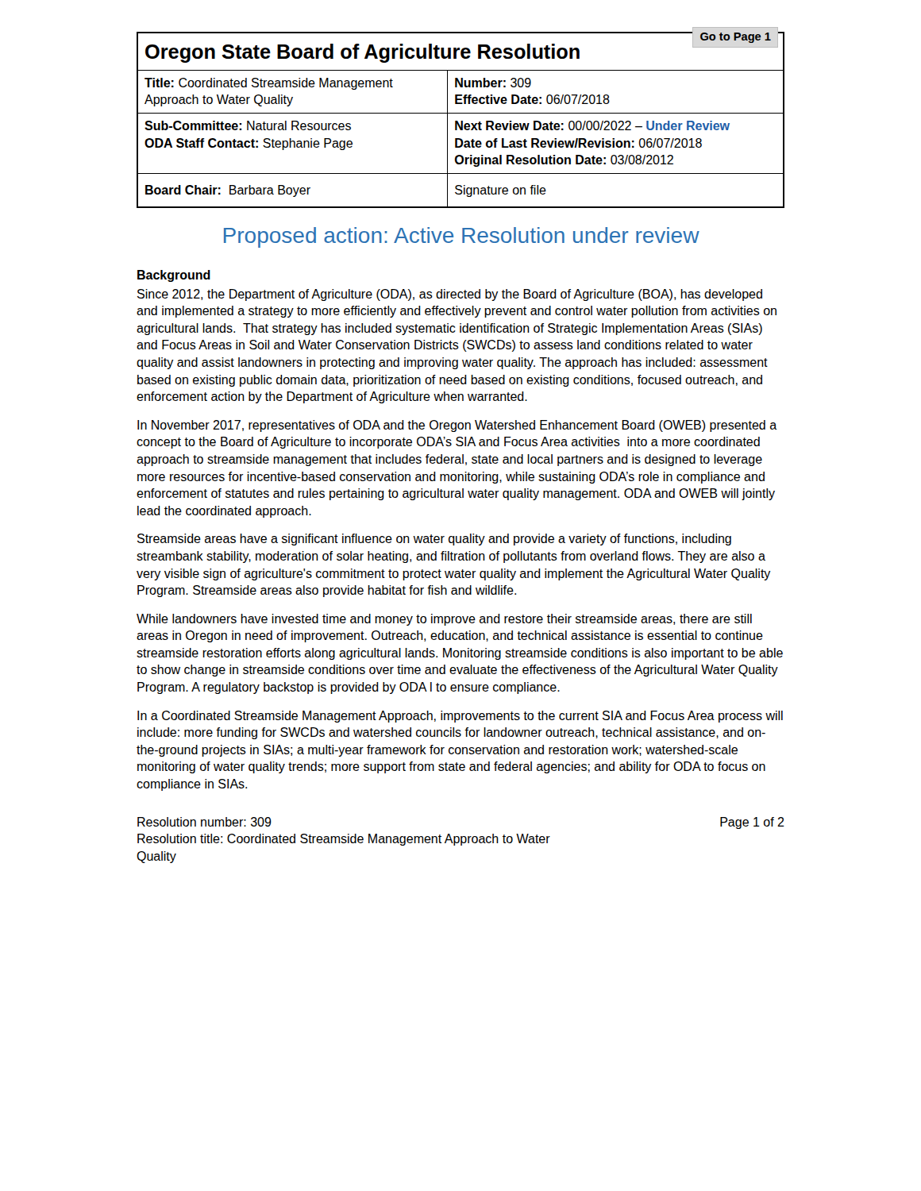Go to Page 1
| Oregon State Board of Agriculture Resolution |
| Title: Coordinated Streamside Management Approach to Water Quality | Number: 309 Effective Date: 06/07/2018 |
| Sub-Committee: Natural Resources ODA Staff Contact: Stephanie Page | Next Review Date: 00/00/2022 – Under Review Date of Last Review/Revision: 06/07/2018 Original Resolution Date: 03/08/2012 |
| Board Chair: Barbara Boyer | Signature on file |
Proposed action: Active Resolution under review
Background
Since 2012, the Department of Agriculture (ODA), as directed by the Board of Agriculture (BOA), has developed and implemented a strategy to more efficiently and effectively prevent and control water pollution from activities on agricultural lands. That strategy has included systematic identification of Strategic Implementation Areas (SIAs) and Focus Areas in Soil and Water Conservation Districts (SWCDs) to assess land conditions related to water quality and assist landowners in protecting and improving water quality. The approach has included: assessment based on existing public domain data, prioritization of need based on existing conditions, focused outreach, and enforcement action by the Department of Agriculture when warranted.
In November 2017, representatives of ODA and the Oregon Watershed Enhancement Board (OWEB) presented a concept to the Board of Agriculture to incorporate ODA’s SIA and Focus Area activities into a more coordinated approach to streamside management that includes federal, state and local partners and is designed to leverage more resources for incentive-based conservation and monitoring, while sustaining ODA’s role in compliance and enforcement of statutes and rules pertaining to agricultural water quality management. ODA and OWEB will jointly lead the coordinated approach.
Streamside areas have a significant influence on water quality and provide a variety of functions, including streambank stability, moderation of solar heating, and filtration of pollutants from overland flows. They are also a very visible sign of agriculture's commitment to protect water quality and implement the Agricultural Water Quality Program. Streamside areas also provide habitat for fish and wildlife.
While landowners have invested time and money to improve and restore their streamside areas, there are still areas in Oregon in need of improvement. Outreach, education, and technical assistance is essential to continue streamside restoration efforts along agricultural lands. Monitoring streamside conditions is also important to be able to show change in streamside conditions over time and evaluate the effectiveness of the Agricultural Water Quality Program. A regulatory backstop is provided by ODA l to ensure compliance.
In a Coordinated Streamside Management Approach, improvements to the current SIA and Focus Area process will include: more funding for SWCDs and watershed councils for landowner outreach, technical assistance, and on-the-ground projects in SIAs; a multi-year framework for conservation and restoration work; watershed-scale monitoring of water quality trends; more support from state and federal agencies; and ability for ODA to focus on compliance in SIAs.
Resolution number: 309 Resolution title: Coordinated Streamside Management Approach to Water Quality
Page 1 of 2